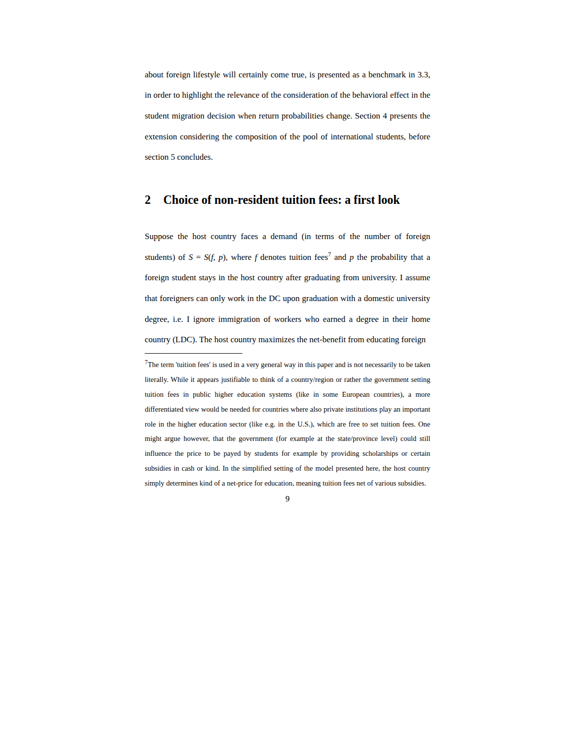about foreign lifestyle will certainly come true, is presented as a benchmark in 3.3, in order to highlight the relevance of the consideration of the behavioral effect in the student migration decision when return probabilities change. Section 4 presents the extension considering the composition of the pool of international students, before section 5 concludes.
2 Choice of non-resident tuition fees: a first look
Suppose the host country faces a demand (in terms of the number of foreign students) of S = S(f, p), where f denotes tuition fees7 and p the probability that a foreign student stays in the host country after graduating from university. I assume that foreigners can only work in the DC upon graduation with a domestic university degree, i.e. I ignore immigration of workers who earned a degree in their home country (LDC). The host country maximizes the net-benefit from educating foreign
7 The term 'tuition fees' is used in a very general way in this paper and is not necessarily to be taken literally. While it appears justifiable to think of a country/region or rather the government setting tuition fees in public higher education systems (like in some European countries), a more differentiated view would be needed for countries where also private institutions play an important role in the higher education sector (like e.g. in the U.S.), which are free to set tuition fees. One might argue however, that the government (for example at the state/province level) could still influence the price to be payed by students for example by providing scholarships or certain subsidies in cash or kind. In the simplified setting of the model presented here, the host country simply determines kind of a net-price for education, meaning tuition fees net of various subsidies.
9